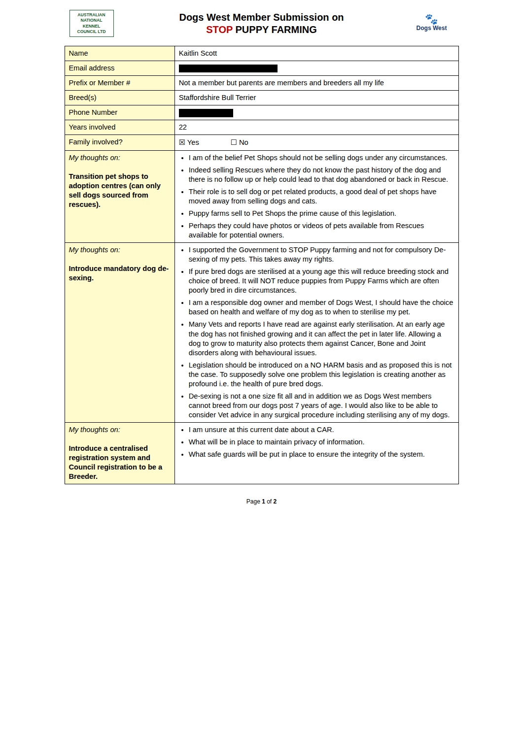AUSTRALIAN
NATIONAL
KENNEL
COUNCIL LTD
Dogs West Member Submission on
STOP PUPPY FARMING
🐾 Dogs West
| Name | Kaitlin Scott |
| Email address | |
| Prefix or Member # | Not a member but parents are members and breeders all my life |
| Breed(s) | Staffordshire Bull Terrier |
| Phone Number | |
| Years involved | 22 |
| Family involved? | ☒ Yes ☐ No |
| My thoughts on: Transition pet shops to adoption centres (can only sell dogs sourced from rescues). | I am of the belief Pet Shops should not be selling dogs under any circumstances. Indeed selling Rescues where they do not know the past history of the dog and there is no follow up or help could lead to that dog abandoned or back in Rescue. Their role is to sell dog or pet related products, a good deal of pet shops have moved away from selling dogs and cats. Puppy farms sell to Pet Shops the prime cause of this legislation. Perhaps they could have photos or videos of pets available from Rescues available for potential owners. |
| My thoughts on: Introduce mandatory dog de-sexing. | I supported the Government to STOP Puppy farming and not for compulsory De-sexing of my pets. This takes away my rights. If pure bred dogs are sterilised at a young age this will reduce breeding stock and choice of breed. It will NOT reduce puppies from Puppy Farms which are often poorly bred in dire circumstances. I am a responsible dog owner and member of Dogs West, I should have the choice based on health and welfare of my dog as to when to sterilise my pet. Many Vets and reports I have read are against early sterilisation. At an early age the dog has not finished growing and it can affect the pet in later life. Allowing a dog to grow to maturity also protects them against Cancer, Bone and Joint disorders along with behavioural issues. Legislation should be introduced on a NO HARM basis and as proposed this is not the case. To supposedly solve one problem this legislation is creating another as profound i.e. the health of pure bred dogs. De-sexing is not a one size fit all and in addition we as Dogs West members cannot breed from our dogs post 7 years of age. I would also like to be able to consider Vet advice in any surgical procedure including sterilising any of my dogs. |
| My thoughts on: Introduce a centralised registration system and Council registration to be a Breeder. | I am unsure at this current date about a CAR. What will be in place to maintain privacy of information. What safe guards will be put in place to ensure the integrity of the system. |
Page 1 of 2